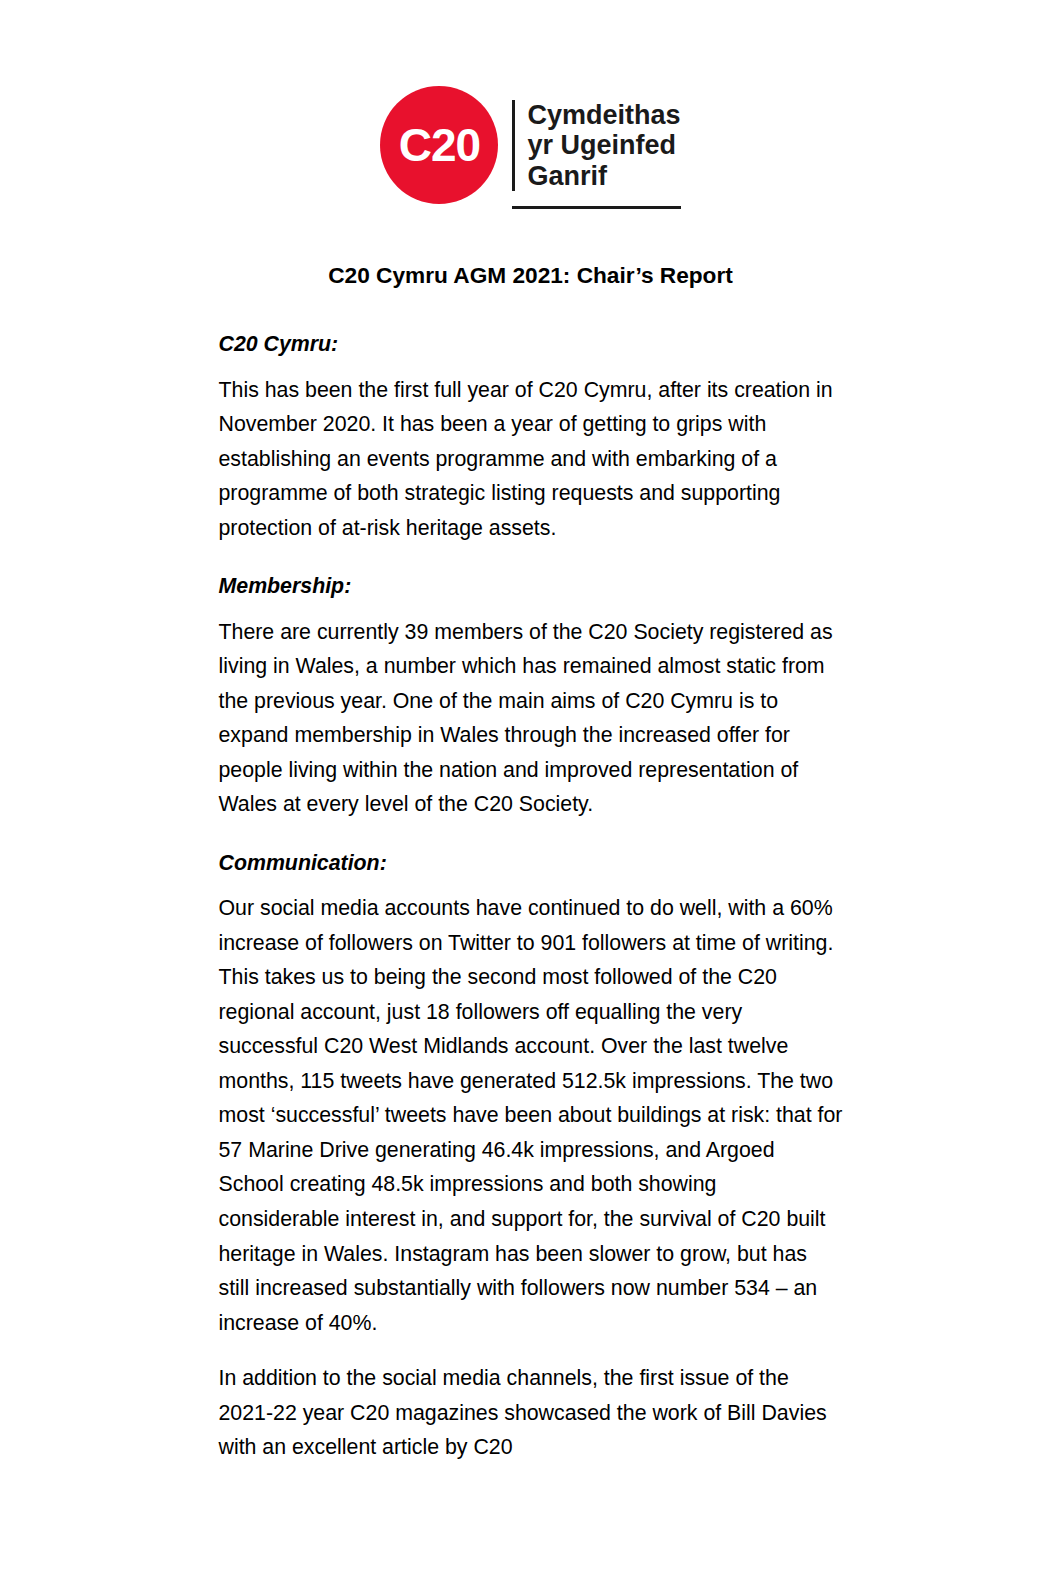C20
Cymdeithas
yr Ugeinfed
Ganrif
C20 Cymru AGM 2021: Chair’s Report
C20 Cymru:
This has been the first full year of C20 Cymru, after its creation in November 2020. It has been a year of getting to grips with establishing an events programme and with embarking of a programme of both strategic listing requests and supporting protection of at-risk heritage assets.
Membership:
There are currently 39 members of the C20 Society registered as living in Wales, a number which has remained almost static from the previous year. One of the main aims of C20 Cymru is to expand membership in Wales through the increased offer for people living within the nation and improved representation of Wales at every level of the C20 Society.
Communication:
Our social media accounts have continued to do well, with a 60% increase of followers on Twitter to 901 followers at time of writing. This takes us to being the second most followed of the C20 regional account, just 18 followers off equalling the very successful C20 West Midlands account. Over the last twelve months, 115 tweets have generated 512.5k impressions. The two most ‘successful’ tweets have been about buildings at risk: that for 57 Marine Drive generating 46.4k impressions, and Argoed School creating 48.5k impressions and both showing considerable interest in, and support for, the survival of C20 built heritage in Wales. Instagram has been slower to grow, but has still increased substantially with followers now number 534 – an increase of 40%.
In addition to the social media channels, the first issue of the 2021-22 year C20 magazines showcased the work of Bill Davies with an excellent article by C20